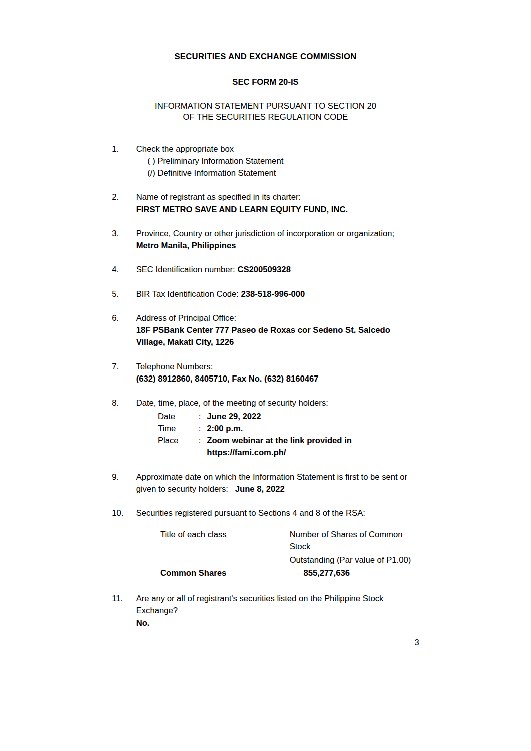SECURITIES AND EXCHANGE COMMISSION
SEC FORM 20-IS
INFORMATION STATEMENT PURSUANT TO SECTION 20
OF THE SECURITIES REGULATION CODE
1. Check the appropriate box
( ) Preliminary Information Statement
(/) Definitive Information Statement
2. Name of registrant as specified in its charter:
FIRST METRO SAVE AND LEARN EQUITY FUND, INC.
3. Province, Country or other jurisdiction of incorporation or organization;
Metro Manila, Philippines
4. SEC Identification number: CS200509328
5. BIR Tax Identification Code: 238-518-996-000
6. Address of Principal Office:
18F PSBank Center 777 Paseo de Roxas cor Sedeno St. Salcedo Village, Makati City, 1226
7. Telephone Numbers:
(632) 8912860, 8405710, Fax No. (632) 8160467
8. Date, time, place, of the meeting of security holders:
| Date | : | June 29, 2022 |
| Time | : | 2:00 p.m. |
| Place | : | Zoom webinar at the link provided in https://fami.com.ph/ |
9. Approximate date on which the Information Statement is first to be sent or given to security holders: June 8, 2022
10. Securities registered pursuant to Sections 4 and 8 of the RSA:
| Title of each class | Number of Shares of Common Stock |
| | Outstanding (Par value of P1.00) |
| Common Shares | 855,277,636 |
11. Are any or all of registrant's securities listed on the Philippine Stock Exchange?
No.
3